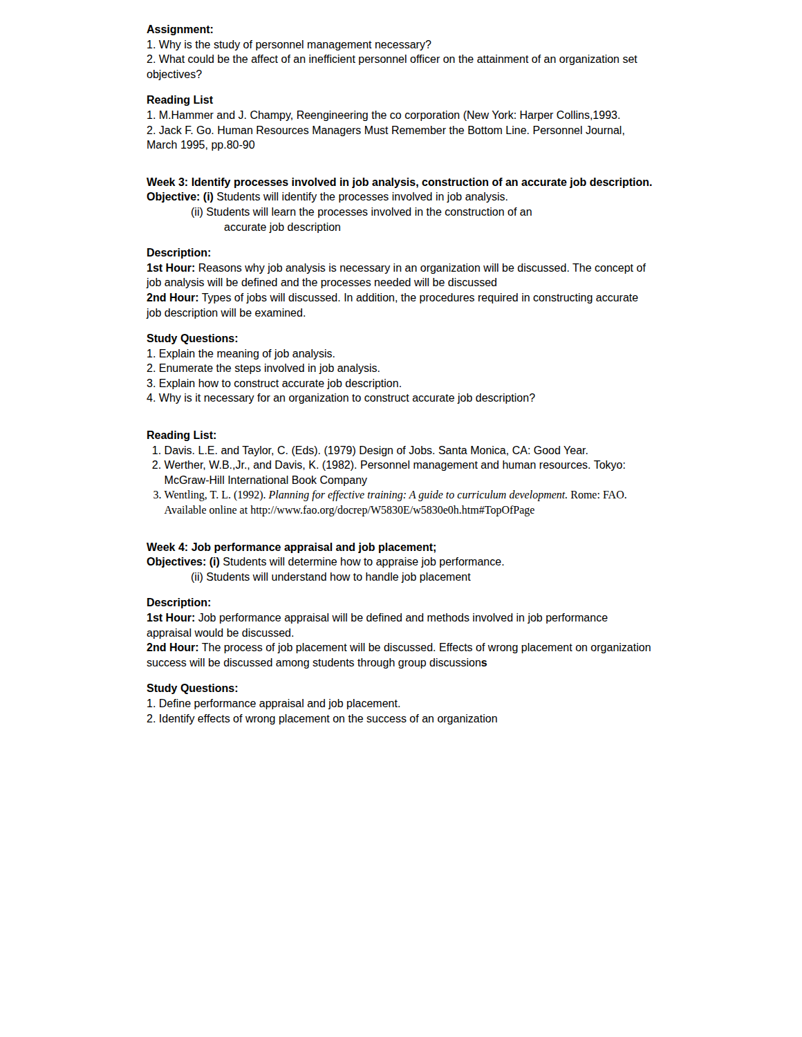Assignment:
1. Why is the study of personnel management necessary?
2. What could be the affect of an inefficient personnel officer on the attainment of an organization set objectives?
Reading List
1. M.Hammer and J. Champy, Reengineering the co corporation (New York: Harper Collins,1993.
2. Jack F. Go. Human Resources Managers Must Remember the Bottom Line. Personnel Journal, March 1995, pp.80-90
Week 3: Identify processes involved in job analysis, construction of an accurate job description.
Objective: (i) Students will identify the processes involved in job analysis.
(ii) Students will learn the processes involved in the construction of an
accurate job description
Description:
1st Hour: Reasons why job analysis is necessary in an organization will be discussed. The concept of job analysis will be defined and the processes needed will be discussed
2nd Hour: Types of jobs will discussed. In addition, the procedures required in constructing accurate job description will be examined.
Study Questions:
1. Explain the meaning of job analysis.
2. Enumerate the steps involved in job analysis.
3. Explain how to construct accurate job description.
4. Why is it necessary for an organization to construct accurate job description?
Reading List:
Davis. L.E. and Taylor, C. (Eds). (1979) Design of Jobs. Santa Monica, CA: Good Year.
Werther, W.B.,Jr., and Davis, K. (1982). Personnel management and human resources. Tokyo: McGraw-Hill International Book Company
Wentling, T. L. (1992). Planning for effective training: A guide to curriculum development. Rome: FAO. Available online at http://www.fao.org/docrep/W5830E/w5830e0h.htm#TopOfPage
Week 4: Job performance appraisal and job placement;
Objectives: (i) Students will determine how to appraise job performance.
(ii) Students will understand how to handle job placement
Description:
1st Hour: Job performance appraisal will be defined and methods involved in job performance appraisal would be discussed.
2nd Hour: The process of job placement will be discussed. Effects of wrong placement on organization success will be discussed among students through group discussions
Study Questions:
1. Define performance appraisal and job placement.
2. Identify effects of wrong placement on the success of an organization